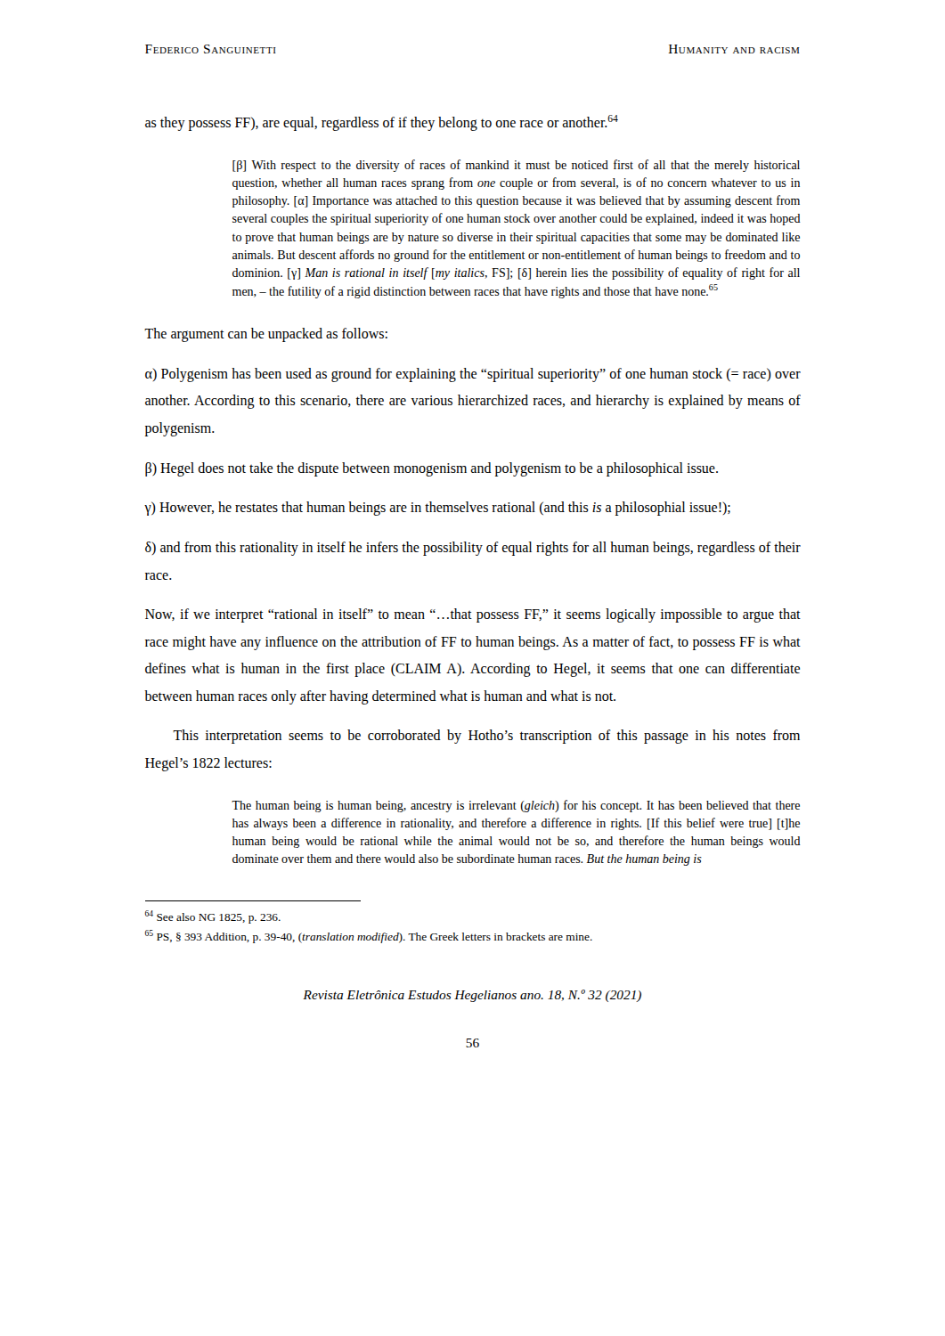Federico Sanguinetti Humanity and racism
as they possess FF), are equal, regardless of if they belong to one race or another.64
[β] With respect to the diversity of races of mankind it must be noticed first of all that the merely historical question, whether all human races sprang from one couple or from several, is of no concern whatever to us in philosophy. [α] Importance was attached to this question because it was believed that by assuming descent from several couples the spiritual superiority of one human stock over another could be explained, indeed it was hoped to prove that human beings are by nature so diverse in their spiritual capacities that some may be dominated like animals. But descent affords no ground for the entitlement or non-entitlement of human beings to freedom and to dominion. [γ] Man is rational in itself [my italics, FS]; [δ] herein lies the possibility of equality of right for all men, – the futility of a rigid distinction between races that have rights and those that have none.65
The argument can be unpacked as follows:
α) Polygenism has been used as ground for explaining the “spiritual superiority” of one human stock (= race) over another. According to this scenario, there are various hierarchized races, and hierarchy is explained by means of polygenism.
β) Hegel does not take the dispute between monogenism and polygenism to be a philosophical issue.
γ) However, he restates that human beings are in themselves rational (and this is a philosophial issue!);
δ) and from this rationality in itself he infers the possibility of equal rights for all human beings, regardless of their race.
Now, if we interpret “rational in itself” to mean “…that possess FF,” it seems logically impossible to argue that race might have any influence on the attribution of FF to human beings. As a matter of fact, to possess FF is what defines what is human in the first place (CLAIM A). According to Hegel, it seems that one can differentiate between human races only after having determined what is human and what is not.
This interpretation seems to be corroborated by Hotho’s transcription of this passage in his notes from Hegel’s 1822 lectures:
The human being is human being, ancestry is irrelevant (gleich) for his concept. It has been believed that there has always been a difference in rationality, and therefore a difference in rights. [If this belief were true] [t]he human being would be rational while the animal would not be so, and therefore the human beings would dominate over them and there would also be subordinate human races. But the human being is
64 See also NG 1825, p. 236.
65 PS, § 393 Addition, p. 39-40, (translation modified). The Greek letters in brackets are mine.
Revista Eletrônica Estudos Hegelianos ano. 18, N.º 32 (2021)
56